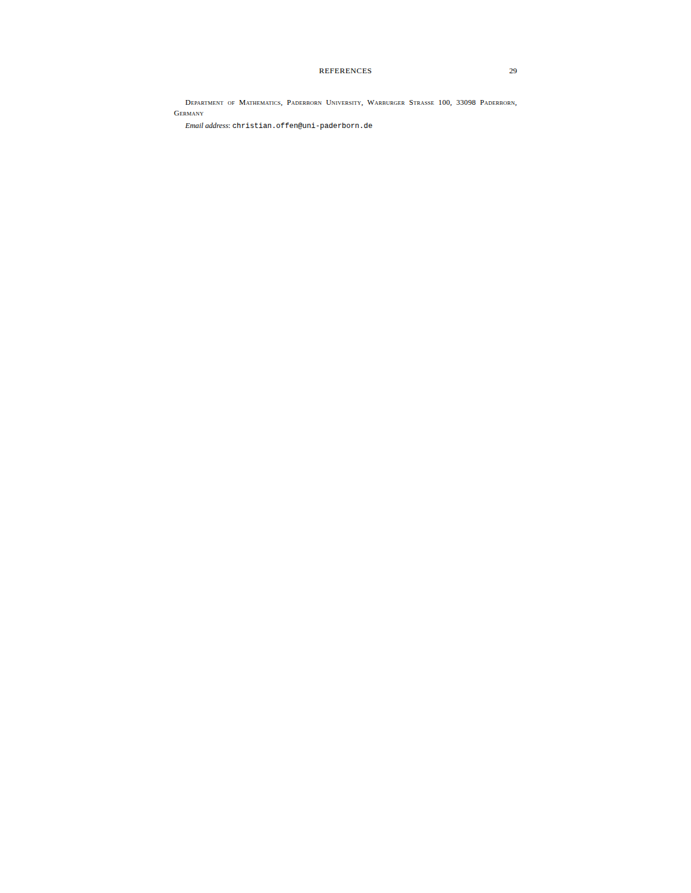References 29
Department of Mathematics, Paderborn University, Warburger Strasse 100, 33098 Paderborn, Germany
Email address: christian.offen@uni-paderborn.de